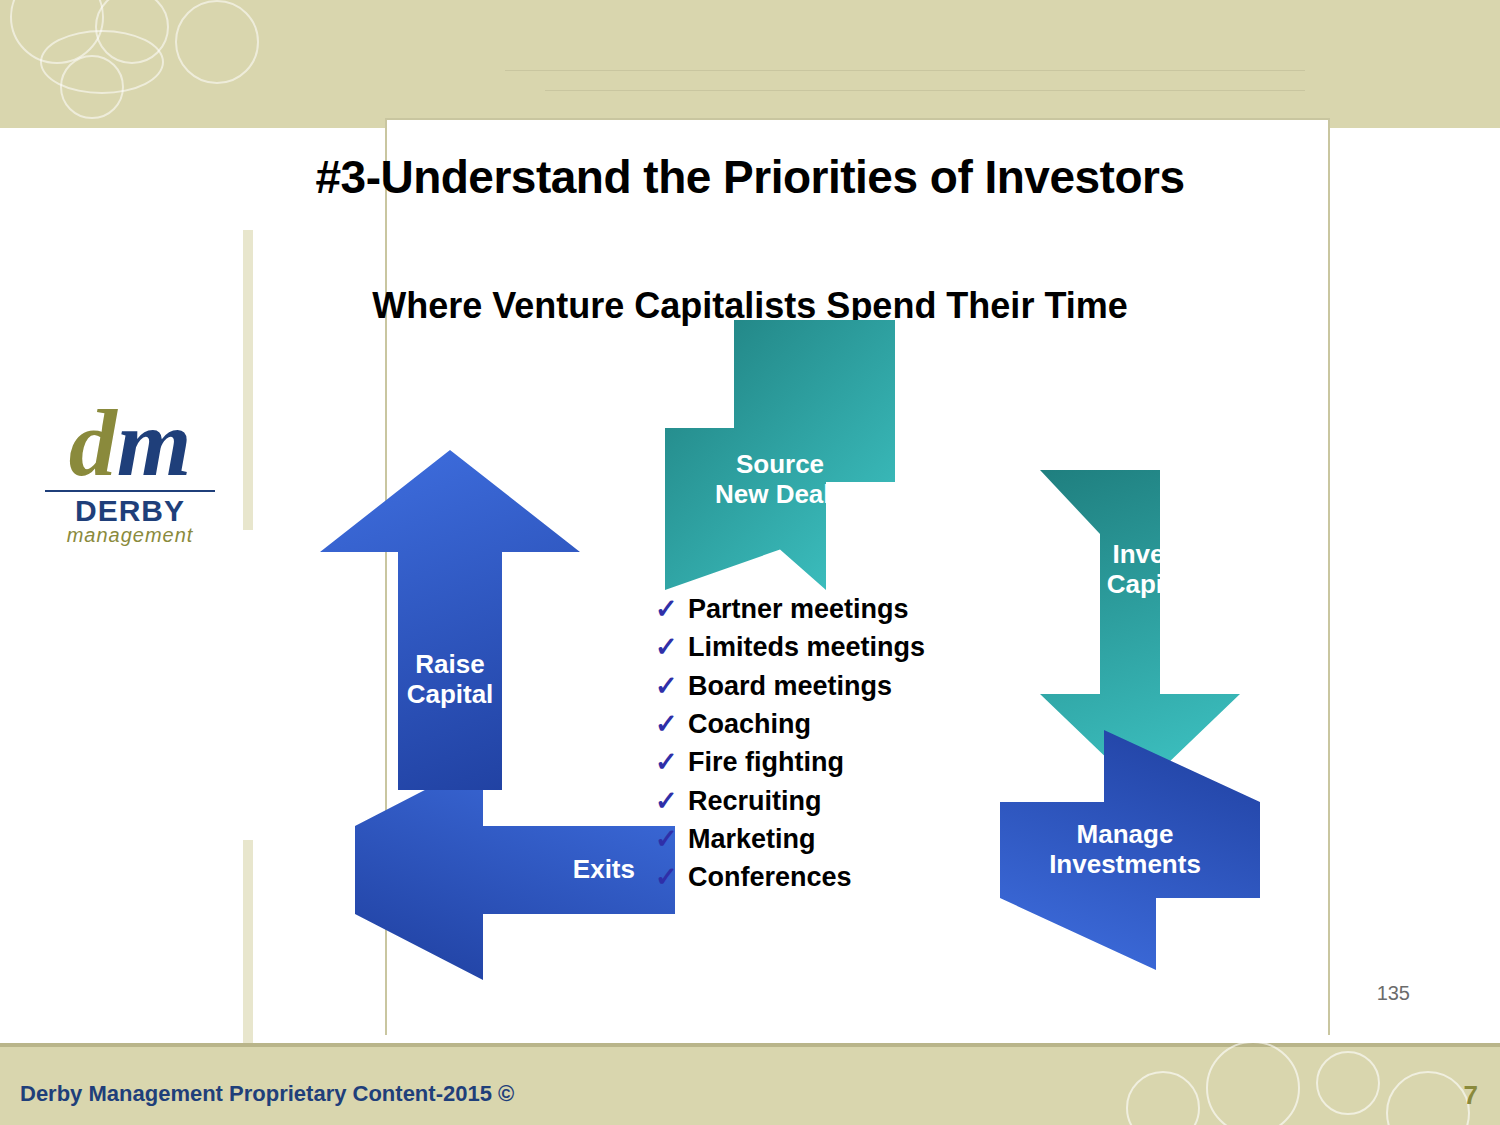#3-Understand the Priorities of Investors
Where Venture Capitalists Spend Their Time
dm
DERBY
management
Source
New Deals
Invest
Capital
Manage
Investments
Exits
Raise
Capital
✓Partner meetings
✓Limiteds meetings
✓Board meetings
✓Coaching
✓Fire fighting
✓Recruiting
✓Marketing
✓Conferences
135
Derby Management Proprietary Content-2015 ©
7